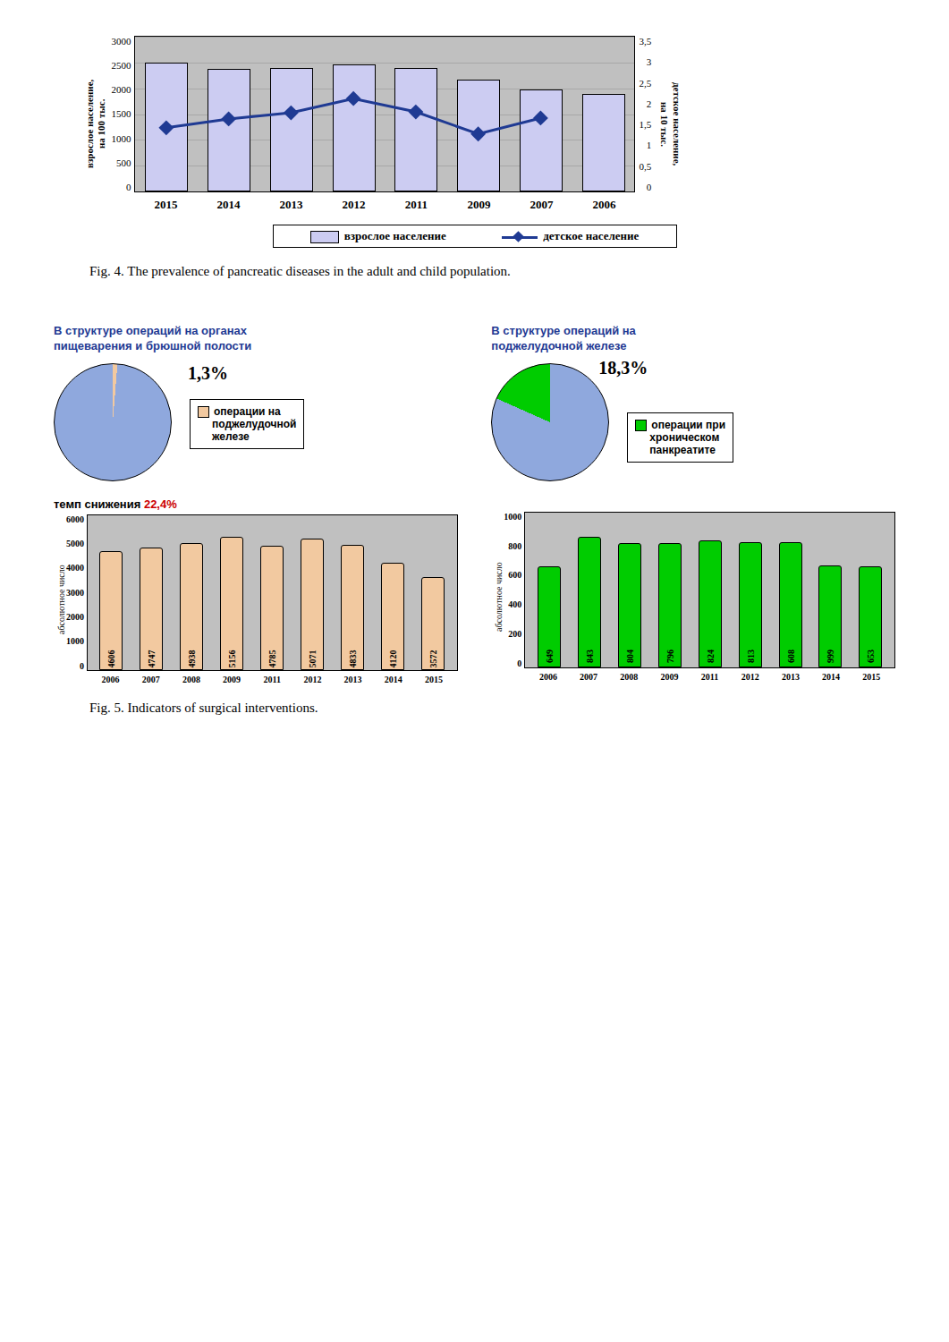взрослое население,
на 100 тыс.
3000 2500 2000 1500 1000 500 0
2015 2014 2013 2012 2011 2009 2007 2006
3,5 3 2,5 2 1,5 1 0,5 0
детское население,
на 10 тыс.
взрослое население детское население
Fig. 4. The prevalence of pancreatic diseases in the adult and child population.
В структуре операций на органах
пищеварения и брюшной полости
1,3%
операции на
поджелудочной
железе
темп снижения 22,4%
абсолютное число
6000 5000 4000 3000 2000 1000 0
4606
4747
4938
5156
4785
5071
4833
4120
3572
2006200720082009 20112012201320142015
В структуре операций на
поджелудочной железе
18,3%
операции при
хроническом
панкреатите
абсолютное число
1000 800 600 400 200 0
649
843
804
796
824
813
608
999
653
2006200720082009 20112012201320142015
Fig. 5. Indicators of surgical interventions.